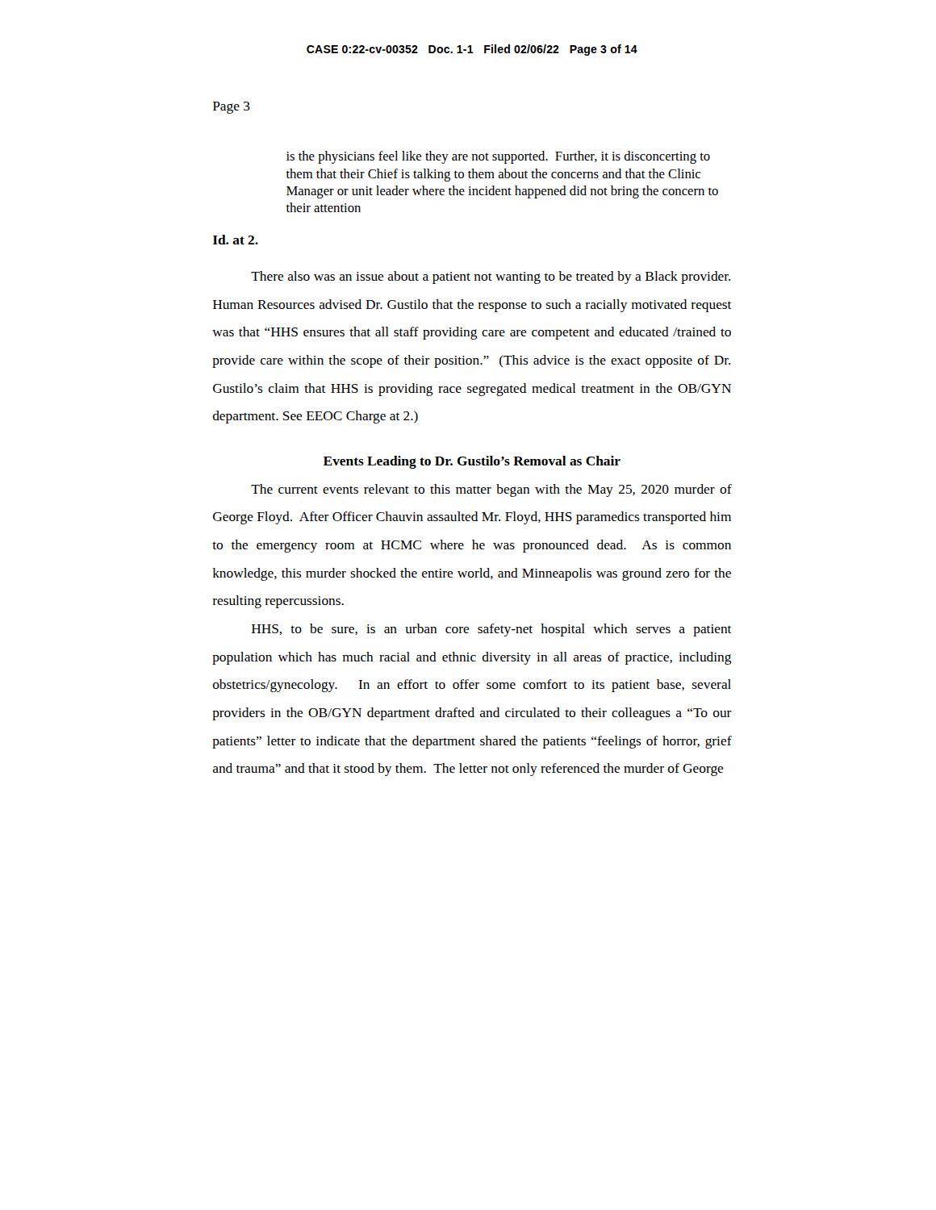CASE 0:22-cv-00352 Doc. 1-1 Filed 02/06/22 Page 3 of 14
Page 3
is the physicians feel like they are not supported. Further, it is disconcerting to them that their Chief is talking to them about the concerns and that the Clinic Manager or unit leader where the incident happened did not bring the concern to their attention
Id. at 2.
There also was an issue about a patient not wanting to be treated by a Black provider. Human Resources advised Dr. Gustilo that the response to such a racially motivated request was that “HHS ensures that all staff providing care are competent and educated /trained to provide care within the scope of their position.” (This advice is the exact opposite of Dr. Gustilo’s claim that HHS is providing race segregated medical treatment in the OB/GYN department. See EEOC Charge at 2.)
Events Leading to Dr. Gustilo’s Removal as Chair
The current events relevant to this matter began with the May 25, 2020 murder of George Floyd. After Officer Chauvin assaulted Mr. Floyd, HHS paramedics transported him to the emergency room at HCMC where he was pronounced dead. As is common knowledge, this murder shocked the entire world, and Minneapolis was ground zero for the resulting repercussions.
HHS, to be sure, is an urban core safety-net hospital which serves a patient population which has much racial and ethnic diversity in all areas of practice, including obstetrics/gynecology. In an effort to offer some comfort to its patient base, several providers in the OB/GYN department drafted and circulated to their colleagues a “To our patients” letter to indicate that the department shared the patients “feelings of horror, grief and trauma” and that it stood by them. The letter not only referenced the murder of George